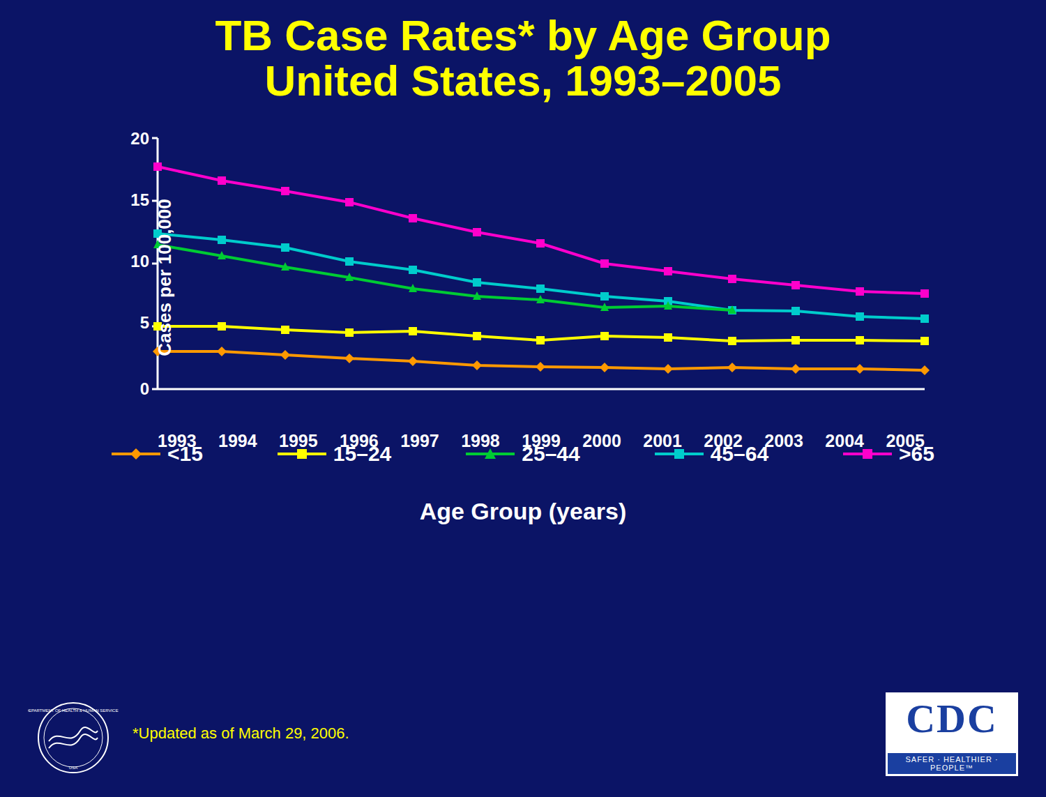TB Case Rates* by Age Group
United States, 1993–2005
Cases per 100,000
20 15 10 5 0
1993199419951996199719981999200020012002200320042005
<15
15–24
25–44
45–64
>65
Age Group (years)
*Updated as of March 29, 2006.
DEPARTMENT OF HEALTH & HUMAN SERVICES USA
CDC
SAFER · HEALTHIER · PEOPLE™